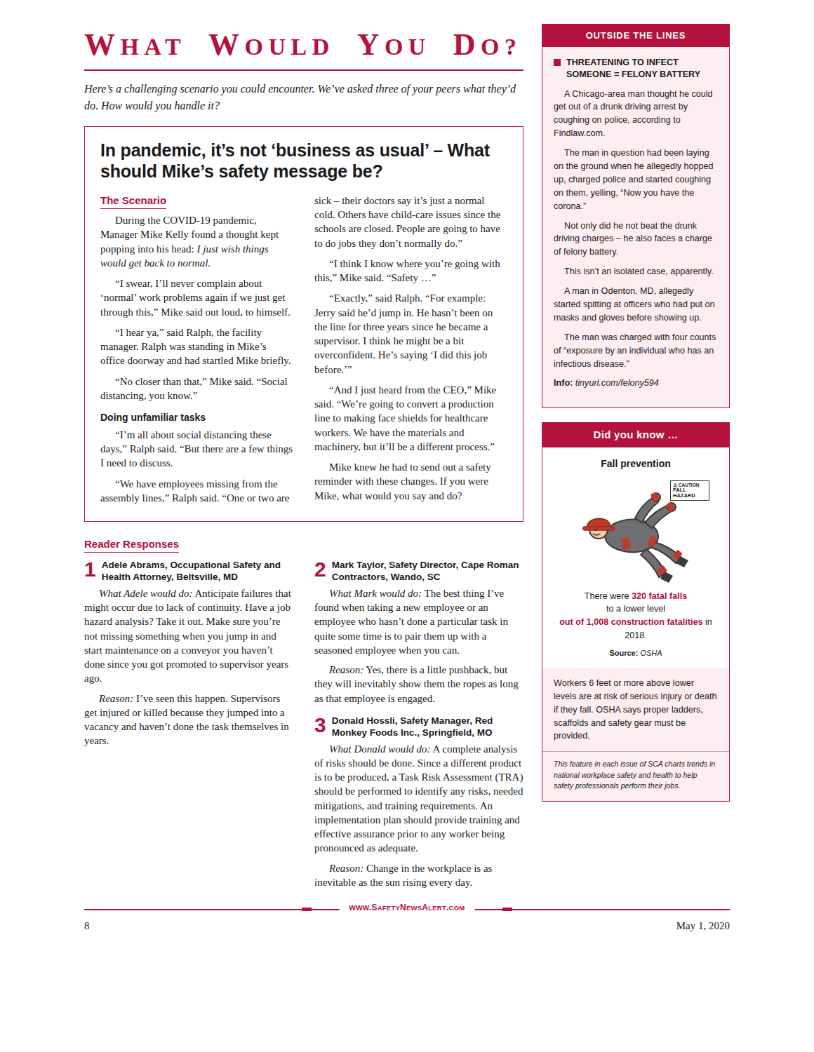What Would You Do?
Here’s a challenging scenario you could encounter. We’ve asked three of your peers what they’d do. How would you handle it?
In pandemic, it’s not ‘business as usual’ – What should Mike’s safety message be?
The Scenario
During the COVID-19 pandemic, Manager Mike Kelly found a thought kept popping into his head: I just wish things would get back to normal.
“I swear, I’ll never complain about ‘normal’ work problems again if we just get through this,” Mike said out loud, to himself.
“I hear ya,” said Ralph, the facility manager. Ralph was standing in Mike’s office doorway and had startled Mike briefly.
“No closer than that,” Mike said. “Social distancing, you know.”
Doing unfamiliar tasks
“I’m all about social distancing these days,” Ralph said. “But there are a few things I need to discuss.
“We have employees missing from the assembly lines,” Ralph said. “One or two are sick – their doctors say it’s just a normal cold. Others have child-care issues since the schools are closed. People are going to have to do jobs they don’t normally do.”
“I think I know where you’re going with this,” Mike said. “Safety …”
“Exactly,” said Ralph. “For example: Jerry said he’d jump in. He hasn’t been on the line for three years since he became a supervisor. I think he might be a bit overconfident. He’s saying ‘I did this job before.’”
“And I just heard from the CEO,” Mike said. “We’re going to convert a production line to making face shields for healthcare workers. We have the materials and machinery, but it’ll be a different process.”
Mike knew he had to send out a safety reminder with these changes. If you were Mike, what would you say and do?
Reader Responses
1
Adele Abrams, Occupational Safety and Health Attorney, Beltsville, MD
What Adele would do: Anticipate failures that might occur due to lack of continuity. Have a job hazard analysis? Take it out. Make sure you’re not missing something when you jump in and start maintenance on a conveyor you haven’t done since you got promoted to supervisor years ago.
Reason: I’ve seen this happen. Supervisors get injured or killed because they jumped into a vacancy and haven’t done the task themselves in years.
2
Mark Taylor, Safety Director, Cape Roman Contractors, Wando, SC
What Mark would do: The best thing I’ve found when taking a new employee or an employee who hasn’t done a particular task in quite some time is to pair them up with a seasoned employee when you can.
Reason: Yes, there is a little pushback, but they will inevitably show them the ropes as long as that employee is engaged.
3
Donald Hossli, Safety Manager, Red Monkey Foods Inc., Springfield, MO
What Donald would do: A complete analysis of risks should be done. Since a different product is to be produced, a Task Risk Assessment (TRA) should be performed to identify any risks, needed mitigations, and training requirements. An implementation plan should provide training and effective assurance prior to any worker being pronounced as adequate.
Reason: Change in the workplace is as inevitable as the sun rising every day.
Outside the Lines
Threatening to infect someone = felony battery
A Chicago-area man thought he could get out of a drunk driving arrest by coughing on police, according to Findlaw.com.
The man in question had been laying on the ground when he allegedly hopped up, charged police and started coughing on them, yelling, “Now you have the corona.”
Not only did he not beat the drunk driving charges – he also faces a charge of felony battery.
This isn’t an isolated case, apparently.
A man in Odenton, MD, allegedly started spitting at officers who had put on masks and gloves before showing up.
The man was charged with four counts of “exposure by an individual who has an infectious disease.”
Info: tinyurl.com/felony594
Did you know …
Fall prevention
⚠ CAUTION
FALL
HAZARD
There were 320 fatal falls
to a lower level
out of 1,008 construction fatalities in 2018.
Source: OSHA
Workers 6 feet or more above lower levels are at risk of serious injury or death if they fall. OSHA says proper ladders, scaffolds and safety gear must be provided.
This feature in each issue of SCA charts trends in national workplace safety and health to help safety professionals perform their jobs.
www.SAFETY NEWS ALERT.COM
8
May 1, 2020